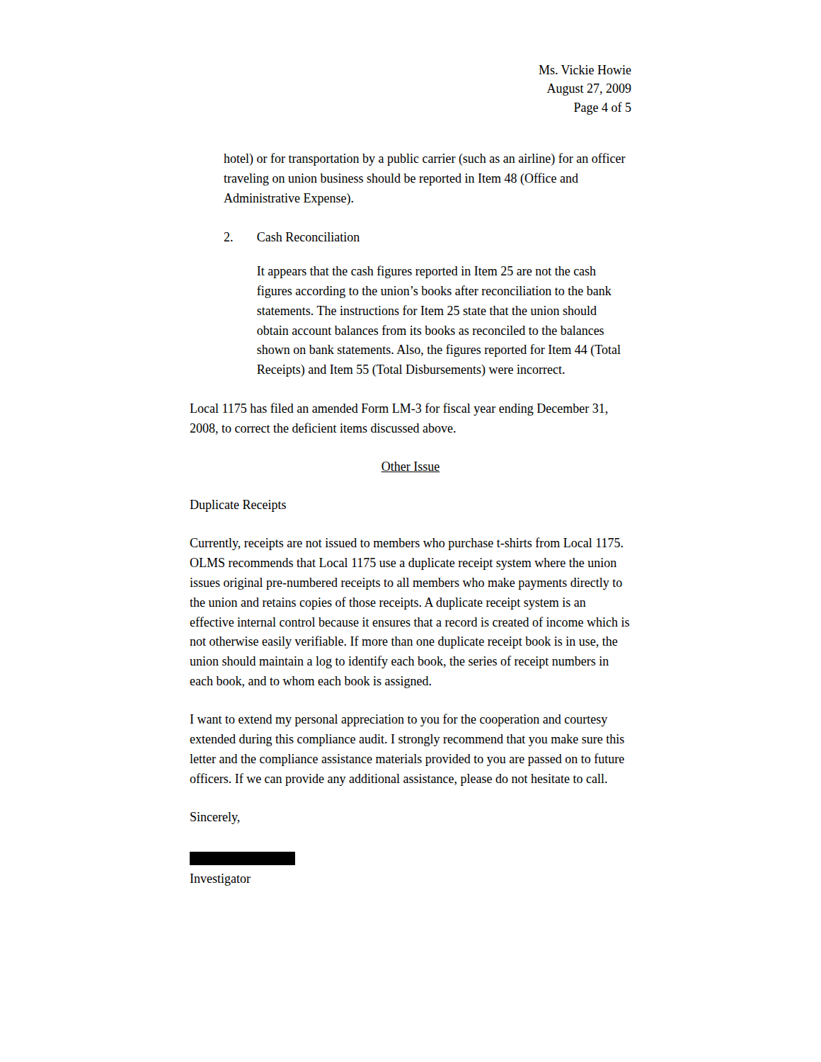Ms. Vickie Howie
August 27, 2009
Page 4 of 5
hotel) or for transportation by a public carrier (such as an airline) for an officer traveling on union business should be reported in Item 48 (Office and Administrative Expense).
2. Cash Reconciliation
It appears that the cash figures reported in Item 25 are not the cash figures according to the union’s books after reconciliation to the bank statements. The instructions for Item 25 state that the union should obtain account balances from its books as reconciled to the balances shown on bank statements. Also, the figures reported for Item 44 (Total Receipts) and Item 55 (Total Disbursements) were incorrect.
Local 1175 has filed an amended Form LM-3 for fiscal year ending December 31, 2008, to correct the deficient items discussed above.
Other Issue
Duplicate Receipts
Currently, receipts are not issued to members who purchase t-shirts from Local 1175. OLMS recommends that Local 1175 use a duplicate receipt system where the union issues original pre-numbered receipts to all members who make payments directly to the union and retains copies of those receipts. A duplicate receipt system is an effective internal control because it ensures that a record is created of income which is not otherwise easily verifiable. If more than one duplicate receipt book is in use, the union should maintain a log to identify each book, the series of receipt numbers in each book, and to whom each book is assigned.
I want to extend my personal appreciation to you for the cooperation and courtesy extended during this compliance audit. I strongly recommend that you make sure this letter and the compliance assistance materials provided to you are passed on to future officers. If we can provide any additional assistance, please do not hesitate to call.
Sincerely,
Investigator